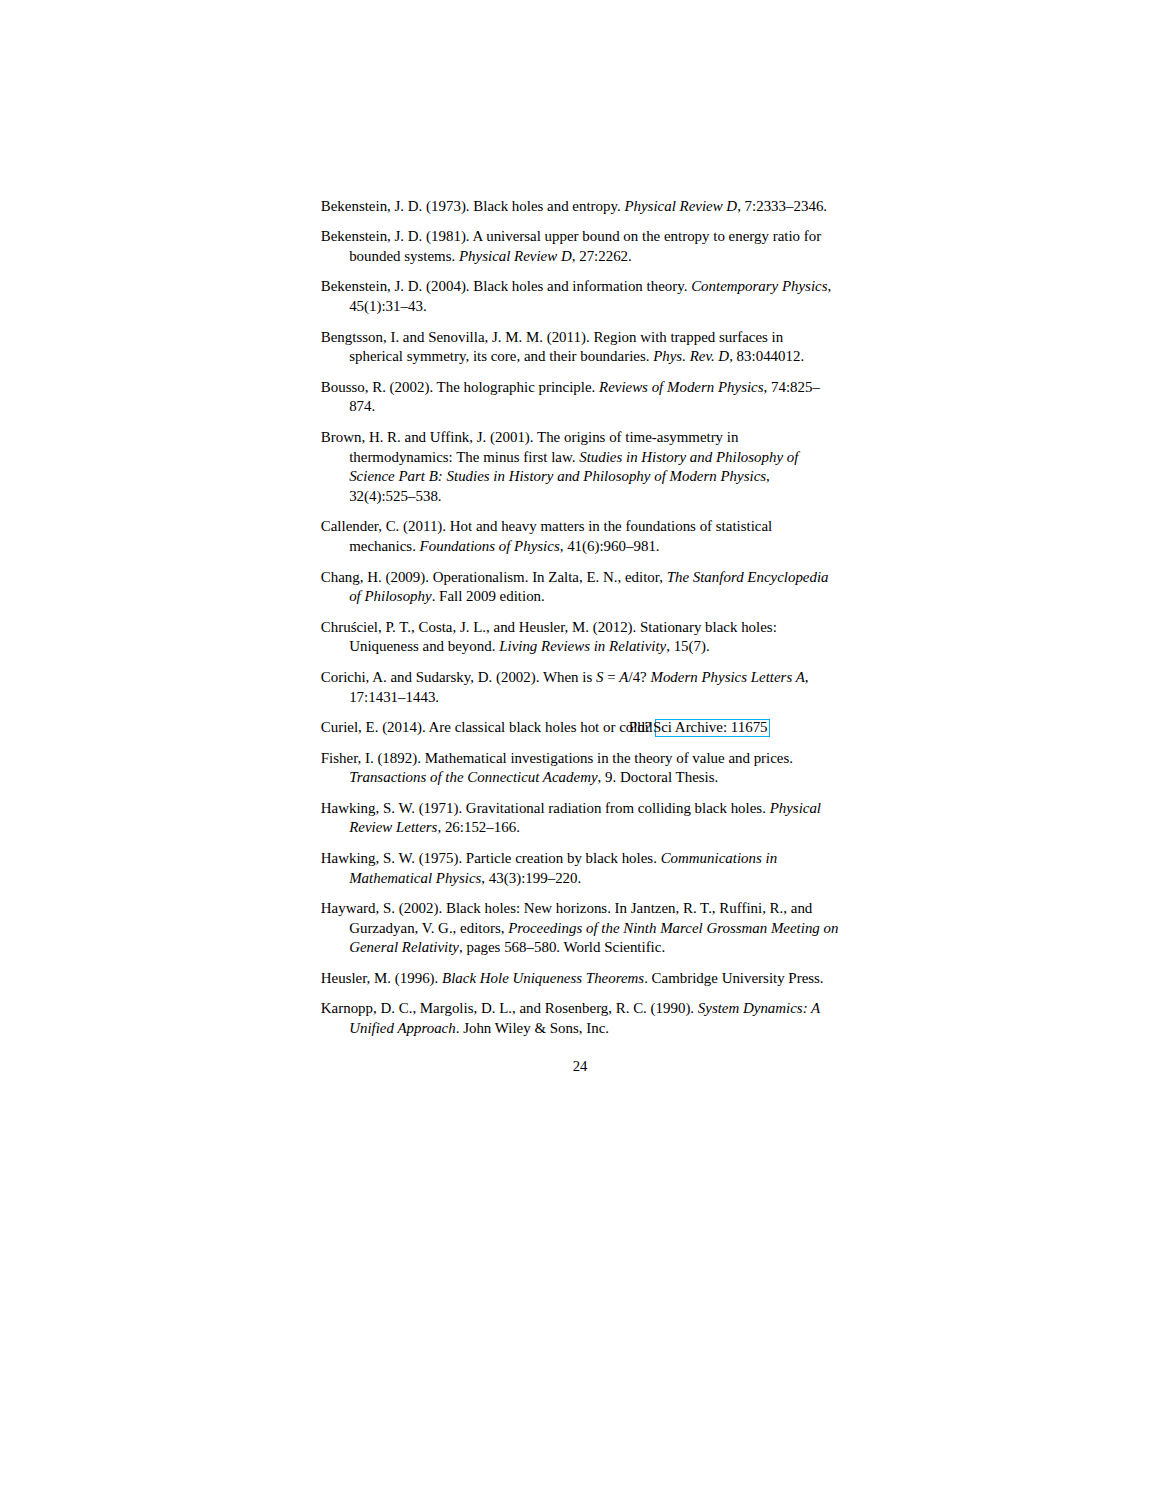Bekenstein, J. D. (1973). Black holes and entropy. Physical Review D, 7:2333–2346.
Bekenstein, J. D. (1981). A universal upper bound on the entropy to energy ratio for bounded systems. Physical Review D, 27:2262.
Bekenstein, J. D. (2004). Black holes and information theory. Contemporary Physics, 45(1):31–43.
Bengtsson, I. and Senovilla, J. M. M. (2011). Region with trapped surfaces in spherical symmetry, its core, and their boundaries. Phys. Rev. D, 83:044012.
Bousso, R. (2002). The holographic principle. Reviews of Modern Physics, 74:825–874.
Brown, H. R. and Uffink, J. (2001). The origins of time-asymmetry in thermodynamics: The minus first law. Studies in History and Philosophy of Science Part B: Studies in History and Philosophy of Modern Physics, 32(4):525–538.
Callender, C. (2011). Hot and heavy matters in the foundations of statistical mechanics. Foundations of Physics, 41(6):960–981.
Chang, H. (2009). Operationalism. In Zalta, E. N., editor, The Stanford Encyclopedia of Philosophy. Fall 2009 edition.
Chruściel, P. T., Costa, J. L., and Heusler, M. (2012). Stationary black holes: Uniqueness and beyond. Living Reviews in Relativity, 15(7).
Corichi, A. and Sudarsky, D. (2002). When is S = A/4? Modern Physics Letters A, 17:1431–1443.
Curiel, E. (2014). Are classical black holes hot or cold? PhilSci Archive: 11675
Fisher, I. (1892). Mathematical investigations in the theory of value and prices. Transactions of the Connecticut Academy, 9. Doctoral Thesis.
Hawking, S. W. (1971). Gravitational radiation from colliding black holes. Physical Review Letters, 26:152–166.
Hawking, S. W. (1975). Particle creation by black holes. Communications in Mathematical Physics, 43(3):199–220.
Hayward, S. (2002). Black holes: New horizons. In Jantzen, R. T., Ruffini, R., and Gurzadyan, V. G., editors, Proceedings of the Ninth Marcel Grossman Meeting on General Relativity, pages 568–580. World Scientific.
Heusler, M. (1996). Black Hole Uniqueness Theorems. Cambridge University Press.
Karnopp, D. C., Margolis, D. L., and Rosenberg, R. C. (1990). System Dynamics: A Unified Approach. John Wiley & Sons, Inc.
24